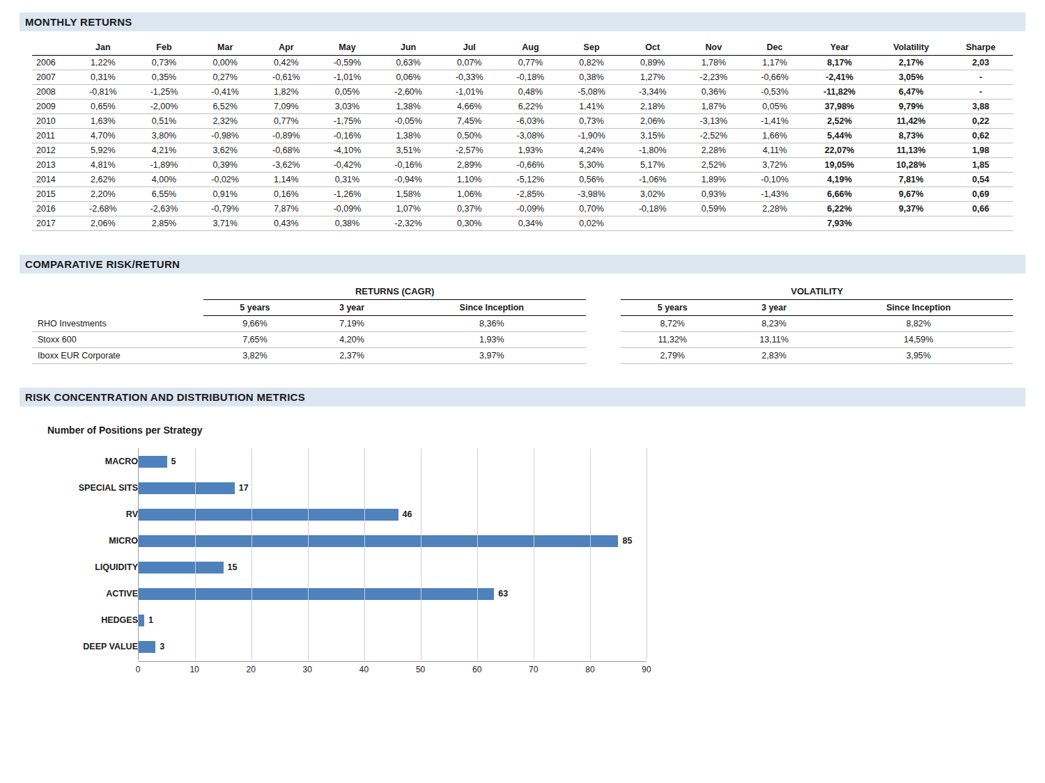MONTHLY RETURNS
| | Jan | Feb | Mar | Apr | May | Jun | Jul | Aug | Sep | Oct | Nov | Dec | Year | Volatility | Sharpe |
| --- | --- | --- | --- | --- | --- | --- | --- | --- | --- | --- | --- | --- | --- | --- | --- |
| 2006 | 1,22% | 0,73% | 0,00% | 0,42% | -0,59% | 0,63% | 0,07% | 0,77% | 0,82% | 0,89% | 1,78% | 1,17% | 8,17% | 2,17% | 2,03 |
| 2007 | 0,31% | 0,35% | 0,27% | -0,61% | -1,01% | 0,06% | -0,33% | -0,18% | 0,38% | 1,27% | -2,23% | -0,66% | -2,41% | 3,05% | - |
| 2008 | -0,81% | -1,25% | -0,41% | 1,82% | 0,05% | -2,60% | -1,01% | 0,48% | -5,08% | -3,34% | 0,36% | -0,53% | -11,82% | 6,47% | - |
| 2009 | 0,65% | -2,00% | 6,52% | 7,09% | 3,03% | 1,38% | 4,66% | 6,22% | 1,41% | 2,18% | 1,87% | 0,05% | 37,98% | 9,79% | 3,88 |
| 2010 | 1,63% | 0,51% | 2,32% | 0,77% | -1,75% | -0,05% | 7,45% | -6,03% | 0,73% | 2,06% | -3,13% | -1,41% | 2,52% | 11,42% | 0,22 |
| 2011 | 4,70% | 3,80% | -0,98% | -0,89% | -0,16% | 1,38% | 0,50% | -3,08% | -1,90% | 3,15% | -2,52% | 1,66% | 5,44% | 8,73% | 0,62 |
| 2012 | 5,92% | 4,21% | 3,62% | -0,68% | -4,10% | 3,51% | -2,57% | 1,93% | 4,24% | -1,80% | 2,28% | 4,11% | 22,07% | 11,13% | 1,98 |
| 2013 | 4,81% | -1,89% | 0,39% | -3,62% | -0,42% | -0,16% | 2,89% | -0,66% | 5,30% | 5,17% | 2,52% | 3,72% | 19,05% | 10,28% | 1,85 |
| 2014 | 2,62% | 4,00% | -0,02% | 1,14% | 0,31% | -0,94% | 1,10% | -5,12% | 0,56% | -1,06% | 1,89% | -0,10% | 4,19% | 7,81% | 0,54 |
| 2015 | 2,20% | 6,55% | 0,91% | 0,16% | -1,26% | 1,58% | 1,06% | -2,85% | -3,98% | 3,02% | 0,93% | -1,43% | 6,66% | 9,67% | 0,69 |
| 2016 | -2,68% | -2,63% | -0,79% | 7,87% | -0,09% | 1,07% | 0,37% | -0,09% | 0,70% | -0,18% | 0,59% | 2,28% | 6,22% | 9,37% | 0,66 |
| 2017 | 2,06% | 2,85% | 3,71% | 0,43% | 0,38% | -2,32% | 0,30% | 0,34% | 0,02% | | | | 7,93% | | |
COMPARATIVE RISK/RETURN
| | RETURNS (CAGR) | | VOLATILITY |
| | 5 years | 3 year | Since Inception | | 5 years | 3 year | Since Inception |
| RHO Investments | 9,66% | 7,19% | 8,36% | | 8,72% | 8,23% | 8,82% |
| Stoxx 600 | 7,65% | 4,20% | 1,93% | | 11,32% | 13,11% | 14,59% |
| Iboxx EUR Corporate | 3,82% | 2,37% | 3,97% | | 2,79% | 2,83% | 3,95% |
RISK CONCENTRATION AND DISTRIBUTION METRICS
Number of Positions per Strategy
| MACRO | 5 |
| SPECIAL SITS | 17 |
| RV | 46 |
| MICRO | 85 |
| LIQUIDITY | 15 |
| ACTIVE | 63 |
| HEDGES | 1 |
| DEEP VALUE | 3 |
| | 0 10 20 30 40 50 60 70 80 90 |